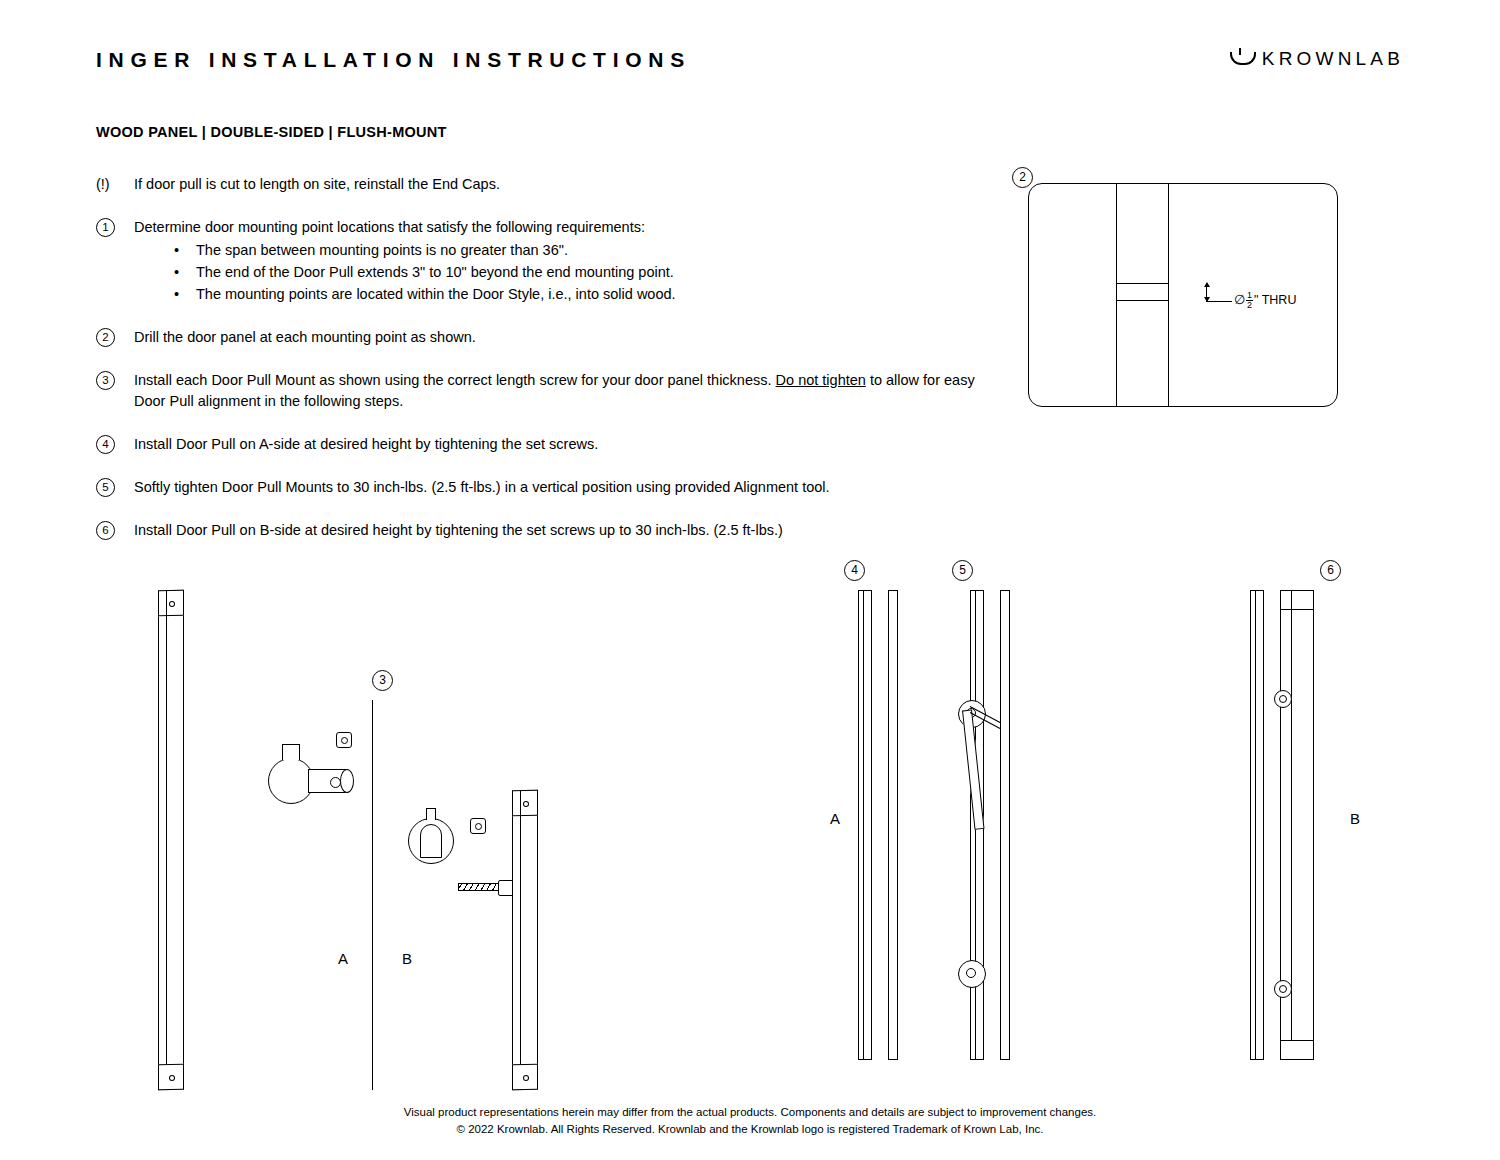Inger Installation Instructions
KROWNLAB
WOOD PANEL | DOUBLE-SIDED | FLUSH-MOUNT
(!) If door pull is cut to length on site, reinstall the End Caps.
1 Determine door mounting point locations that satisfy the following requirements:
The span between mounting points is no greater than 36".
The end of the Door Pull extends 3" to 10" beyond the end mounting point.
The mounting points are located within the Door Style, i.e., into solid wood.
2 Drill the door panel at each mounting point as shown.
3 Install each Door Pull Mount as shown using the correct length screw for your door panel thickness. Do not tighten to allow for easy Door Pull alignment in the following steps.
4 Install Door Pull on A-side at desired height by tightening the set screws.
5 Softly tighten Door Pull Mounts to 30 inch-lbs. (2.5 ft-lbs.) in a vertical position using provided Alignment tool.
6 Install Door Pull on B-side at desired height by tightening the set screws up to 30 inch-lbs. (2.5 ft-lbs.)
2
∅12" THRU
3
A B
4 5 6
A
B
Visual product representations herein may differ from the actual products. Components and details are subject to improvement changes.
© 2022 Krownlab. All Rights Reserved. Krownlab and the Krownlab logo is registered Trademark of Krown Lab, Inc.